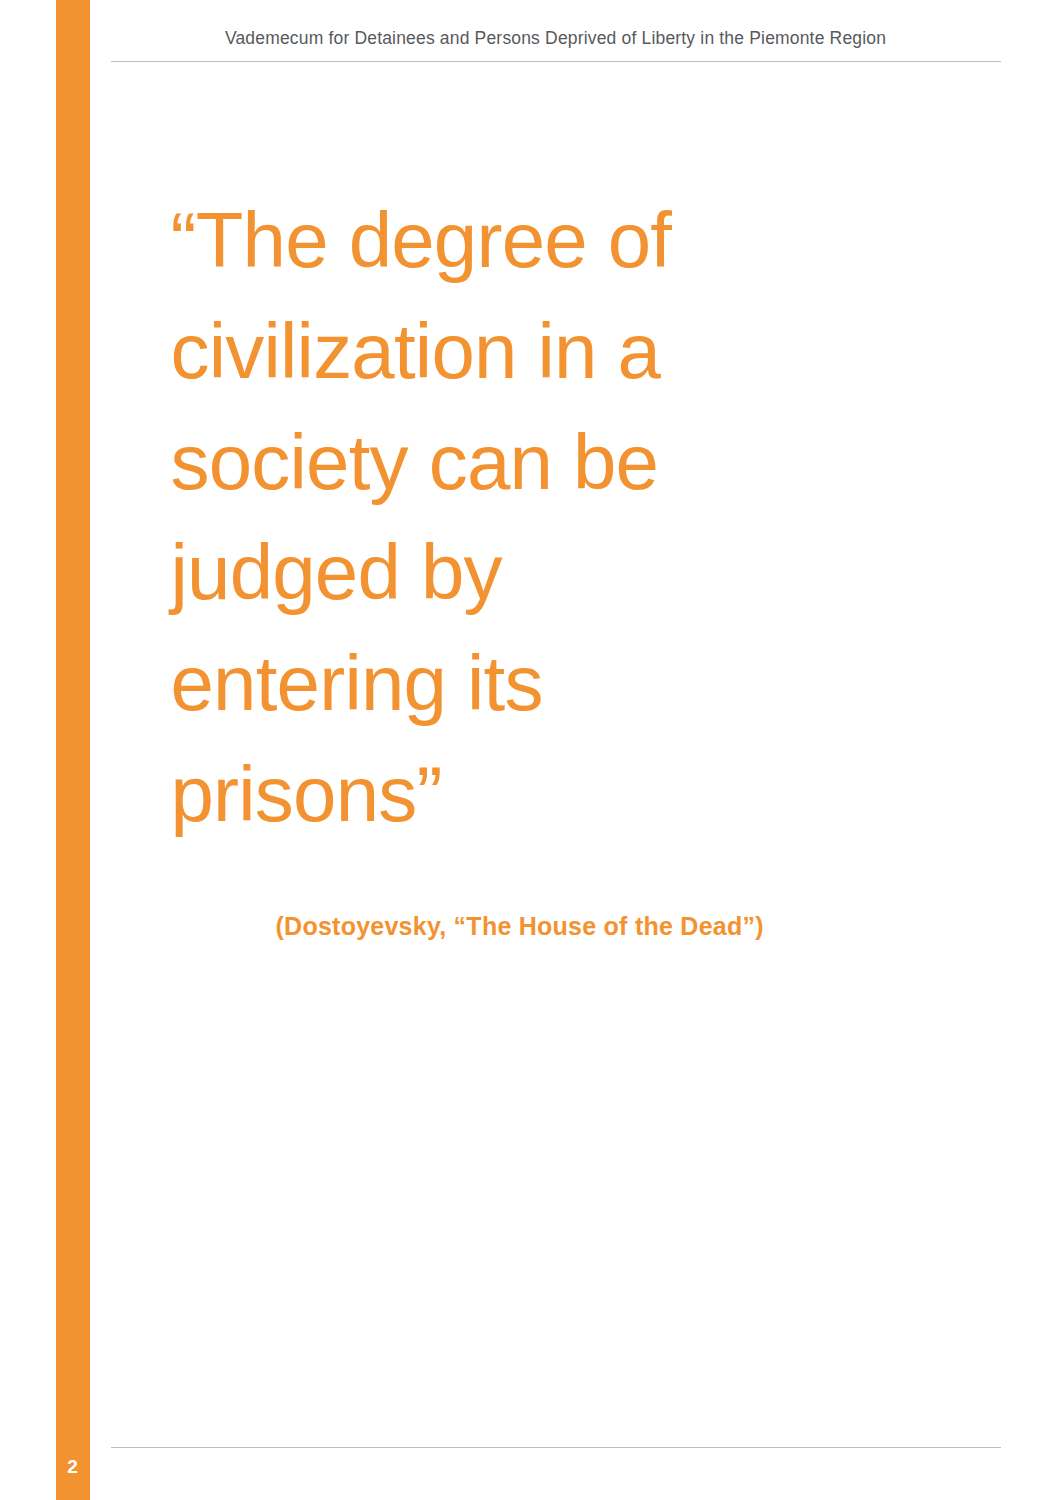Vademecum for Detainees and Persons Deprived of Liberty in the Piemonte Region
“The degree of civilization in a society can be judged by entering its prisons”
(Dostoyevsky, “The House of the Dead”)
2